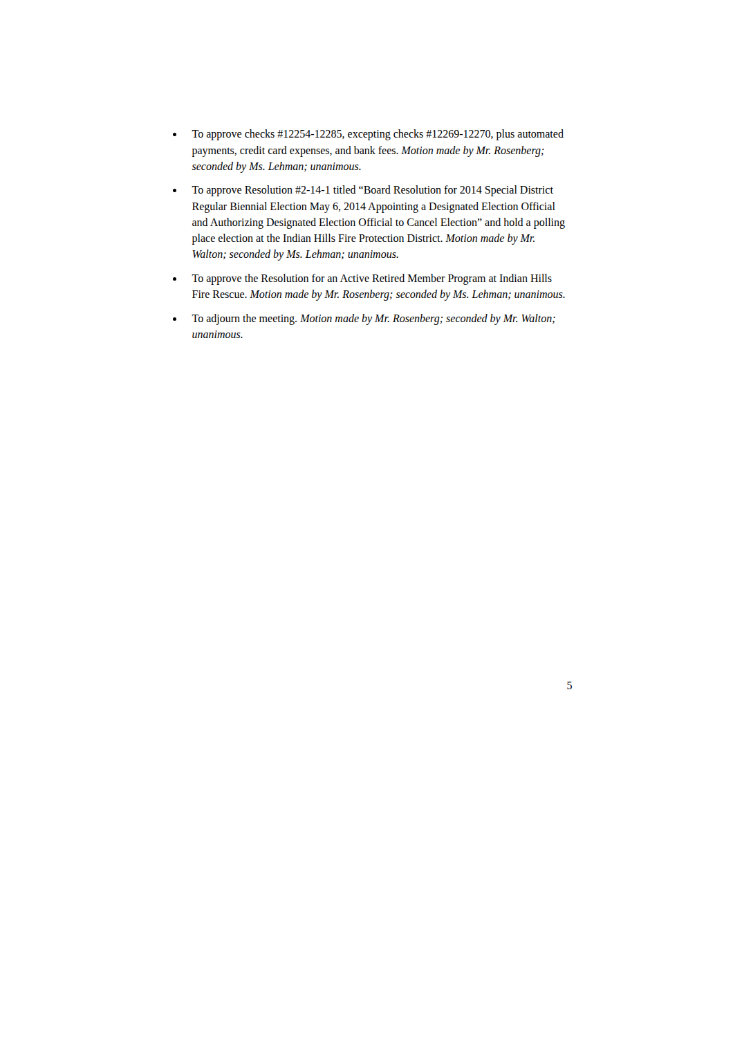To approve checks #12254-12285, excepting checks #12269-12270, plus automated payments, credit card expenses, and bank fees. Motion made by Mr. Rosenberg; seconded by Ms. Lehman; unanimous.
To approve Resolution #2-14-1 titled “Board Resolution for 2014 Special District Regular Biennial Election May 6, 2014 Appointing a Designated Election Official and Authorizing Designated Election Official to Cancel Election” and hold a polling place election at the Indian Hills Fire Protection District. Motion made by Mr. Walton; seconded by Ms. Lehman; unanimous.
To approve the Resolution for an Active Retired Member Program at Indian Hills Fire Rescue. Motion made by Mr. Rosenberg; seconded by Ms. Lehman; unanimous.
To adjourn the meeting. Motion made by Mr. Rosenberg; seconded by Mr. Walton; unanimous.
5